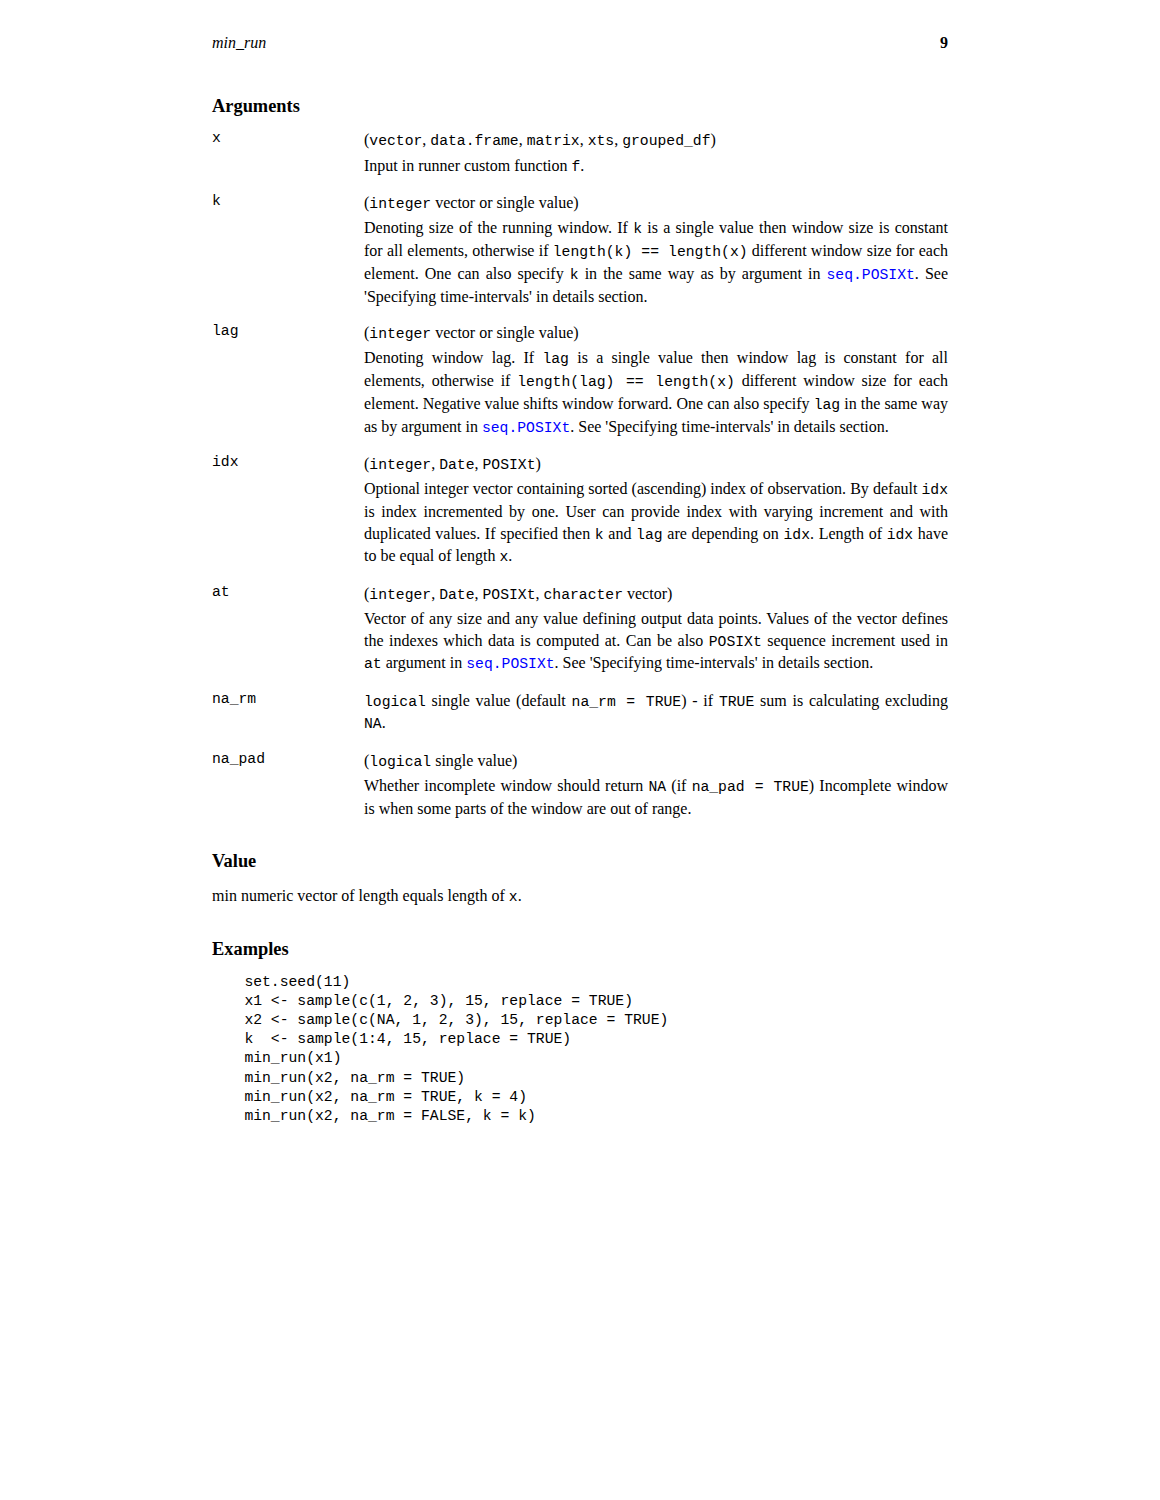min_run 9
Arguments
x
(vector, data.frame, matrix, xts, grouped_df)
Input in runner custom function f.
k
(integer vector or single value)
Denoting size of the running window. If k is a single value then window size is constant for all elements, otherwise if length(k) == length(x) different window size for each element. One can also specify k in the same way as by argument in seq.POSIXt. See 'Specifying time-intervals' in details section.
lag
(integer vector or single value)
Denoting window lag. If lag is a single value then window lag is constant for all elements, otherwise if length(lag) == length(x) different window size for each element. Negative value shifts window forward. One can also specify lag in the same way as by argument in seq.POSIXt. See 'Specifying time-intervals' in details section.
idx
(integer, Date, POSIXt)
Optional integer vector containing sorted (ascending) index of observation. By default idx is index incremented by one. User can provide index with varying increment and with duplicated values. If specified then k and lag are depending on idx. Length of idx have to be equal of length x.
at
(integer, Date, POSIXt, character vector)
Vector of any size and any value defining output data points. Values of the vector defines the indexes which data is computed at. Can be also POSIXt sequence increment used in at argument in seq.POSIXt. See 'Specifying time-intervals' in details section.
na_rm
logical single value (default na_rm = TRUE) - if TRUE sum is calculating excluding NA.
na_pad
(logical single value)
Whether incomplete window should return NA (if na_pad = TRUE) Incomplete window is when some parts of the window are out of range.
Value
min numeric vector of length equals length of x.
Examples
set.seed(11)
x1 <- sample(c(1, 2, 3), 15, replace = TRUE)
x2 <- sample(c(NA, 1, 2, 3), 15, replace = TRUE)
k  <- sample(1:4, 15, replace = TRUE)
min_run(x1)
min_run(x2, na_rm = TRUE)
min_run(x2, na_rm = TRUE, k = 4)
min_run(x2, na_rm = FALSE, k = k)